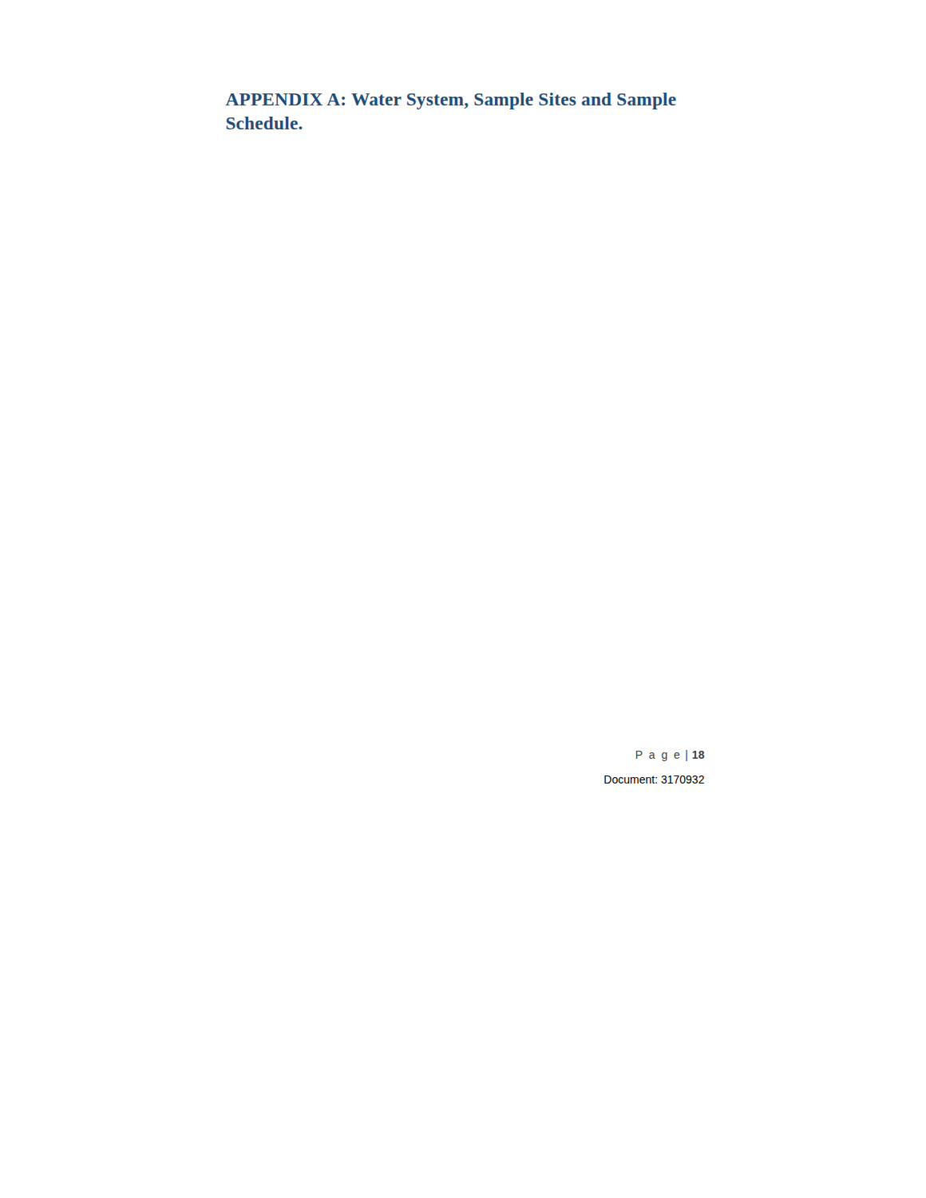APPENDIX A: Water System, Sample Sites and Sample Schedule.
P a g e | 18
Document: 3170932